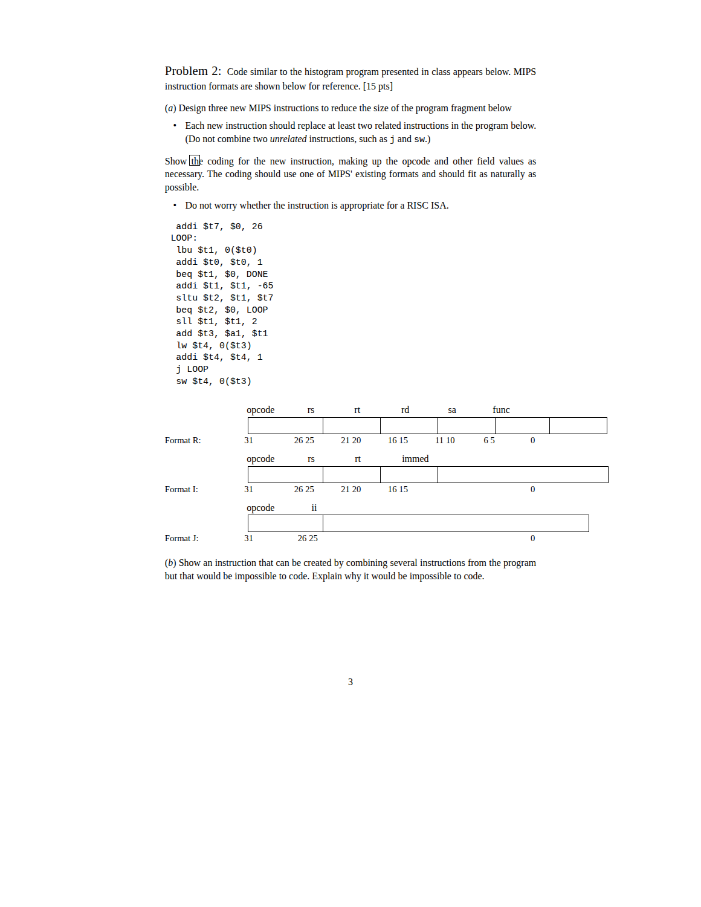Problem 2: Code similar to the histogram program presented in class appears below. MIPS instruction formats are shown below for reference. [15 pts]
(a) Design three new MIPS instructions to reduce the size of the program fragment below
Each new instruction should replace at least two related instructions in the program below. (Do not combine two unrelated instructions, such as j and sw.)
Show the coding for the new instruction, making up the opcode and other field values as necessary. The coding should use one of MIPS' existing formats and should fit as naturally as possible.
Do not worry whether the instruction is appropriate for a RISC ISA.
 addi $t7, $0, 26
LOOP:
 lbu $t1, 0($t0)
 addi $t0, $t0, 1
 beq $t1, $0, DONE
 addi $t1, $t1, -65
 sltu $t2, $t1, $t7
 beq $t2, $0, LOOP
 sll $t1, $t1, 2
 add $t3, $a1, $t1
 lw $t4, 0($t3)
 addi $t4, $t4, 1
 j LOOP
 sw $t4, 0($t3)
opcode
rs
rt
rd
sa
func
Format R:
31
26
25
21
20
16
15
11
10
6
5
0
opcode
rs
rt
immed
Format I:
31
26
25
21
20
16
15
0
opcode
ii
Format J:
31
26
25
0
(b) Show an instruction that can be created by combining several instructions from the program but that would be impossible to code. Explain why it would be impossible to code.
3